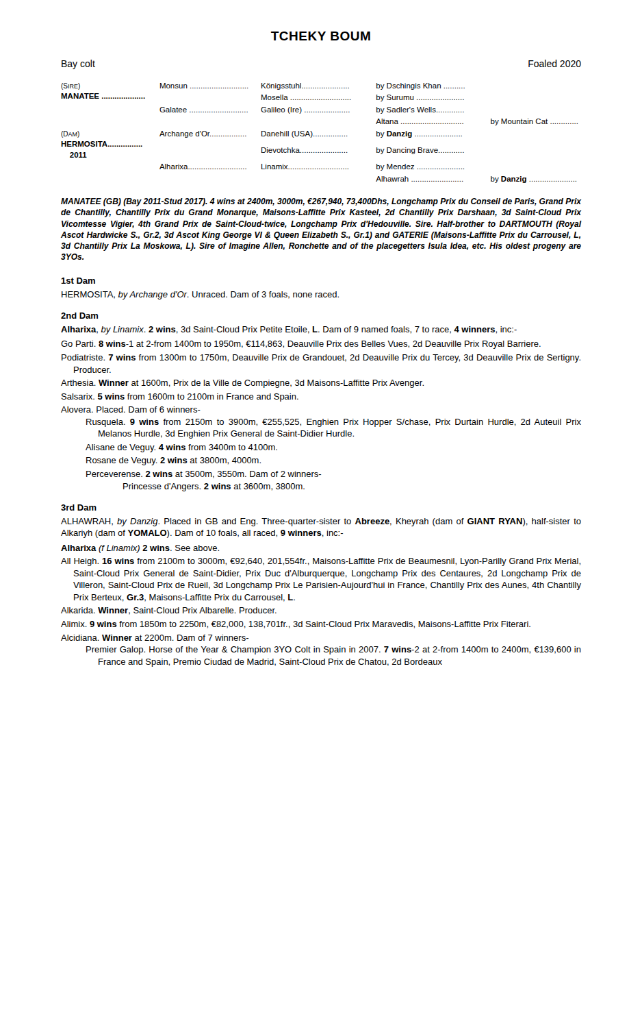TCHEKY BOUM
Bay colt Foaled 2020
| (S IRE ) MANATEE .................... | Monsun ........................... | Königsstuhl...................... | by Dschingis Khan .......... |
| | Mosella ............................ | by Surumu ...................... |
| | Galatee ........................... | Galileo (Ire) ..................... | by Sadler's Wells............. |
| | | Altana ............................. | by Mountain Cat ............. |
| (D AM ) HERMOSITA................ 2011 | Archange d'Or................. | Danehill (USA)................ | by Danzig ...................... |
| Dievotchka...................... | by Dancing Brave............ |
| | Alharixa........................... | Linamix............................ | by Mendez ...................... |
| | | Alhawrah ........................ | by Danzig ...................... |
MANATEE (GB) (Bay 2011-Stud 2017). 4 wins at 2400m, 3000m, €267,940, 73,400Dhs, Longchamp Prix du Conseil de Paris, Grand Prix de Chantilly, Chantilly Prix du Grand Monarque, Maisons-Laffitte Prix Kasteel, 2d Chantilly Prix Darshaan, 3d Saint-Cloud Prix Vicomtesse Vigier, 4th Grand Prix de Saint-Cloud-twice, Longchamp Prix d'Hedouville. Sire. Half-brother to DARTMOUTH (Royal Ascot Hardwicke S., Gr.2, 3d Ascot King George VI & Queen Elizabeth S., Gr.1) and GATERIE (Maisons-Laffitte Prix du Carrousel, L, 3d Chantilly Prix La Moskowa, L). Sire of Imagine Allen, Ronchette and of the placegetters Isula Idea, etc. His oldest progeny are 3YOs.
1st Dam
HERMOSITA, by Archange d'Or. Unraced. Dam of 3 foals, none raced.
2nd Dam
Alharixa, by Linamix. 2 wins, 3d Saint-Cloud Prix Petite Etoile, L. Dam of 9 named foals, 7 to race, 4 winners, inc:-
Go Parti. 8 wins-1 at 2-from 1400m to 1950m, €114,863, Deauville Prix des Belles Vues, 2d Deauville Prix Royal Barriere.
Podiatriste. 7 wins from 1300m to 1750m, Deauville Prix de Grandouet, 2d Deauville Prix du Tercey, 3d Deauville Prix de Sertigny. Producer.
Arthesia. Winner at 1600m, Prix de la Ville de Compiegne, 3d Maisons-Laffitte Prix Avenger.
Salsarix. 5 wins from 1600m to 2100m in France and Spain.
Alovera. Placed. Dam of 6 winners-
Rusquela. 9 wins from 2150m to 3900m, €255,525, Enghien Prix Hopper S/chase, Prix Durtain Hurdle, 2d Auteuil Prix Melanos Hurdle, 3d Enghien Prix General de Saint-Didier Hurdle.
Alisane de Veguy. 4 wins from 3400m to 4100m.
Rosane de Veguy. 2 wins at 3800m, 4000m.
Perceverense. 2 wins at 3500m, 3550m. Dam of 2 winners-
Princesse d'Angers. 2 wins at 3600m, 3800m.
3rd Dam
ALHAWRAH, by Danzig. Placed in GB and Eng. Three-quarter-sister to Abreeze, Kheyrah (dam of GIANT RYAN), half-sister to Alkariyh (dam of YOMALO). Dam of 10 foals, all raced, 9 winners, inc:-
Alharixa (f Linamix) 2 wins. See above.
All Heigh. 16 wins from 2100m to 3000m, €92,640, 201,554fr., Maisons-Laffitte Prix de Beaumesnil, Lyon-Parilly Grand Prix Merial, Saint-Cloud Prix General de Saint-Didier, Prix Duc d'Alburquerque, Longchamp Prix des Centaures, 2d Longchamp Prix de Villeron, Saint-Cloud Prix de Rueil, 3d Longchamp Prix Le Parisien-Aujourd'hui in France, Chantilly Prix des Aunes, 4th Chantilly Prix Berteux, Gr.3, Maisons-Laffitte Prix du Carrousel, L.
Alkarida. Winner, Saint-Cloud Prix Albarelle. Producer.
Alimix. 9 wins from 1850m to 2250m, €82,000, 138,701fr., 3d Saint-Cloud Prix Maravedis, Maisons-Laffitte Prix Fiterari.
Alcidiana. Winner at 2200m. Dam of 7 winners-
Premier Galop. Horse of the Year & Champion 3YO Colt in Spain in 2007. 7 wins-2 at 2-from 1400m to 2400m, €139,600 in France and Spain, Premio Ciudad de Madrid, Saint-Cloud Prix de Chatou, 2d Bordeaux